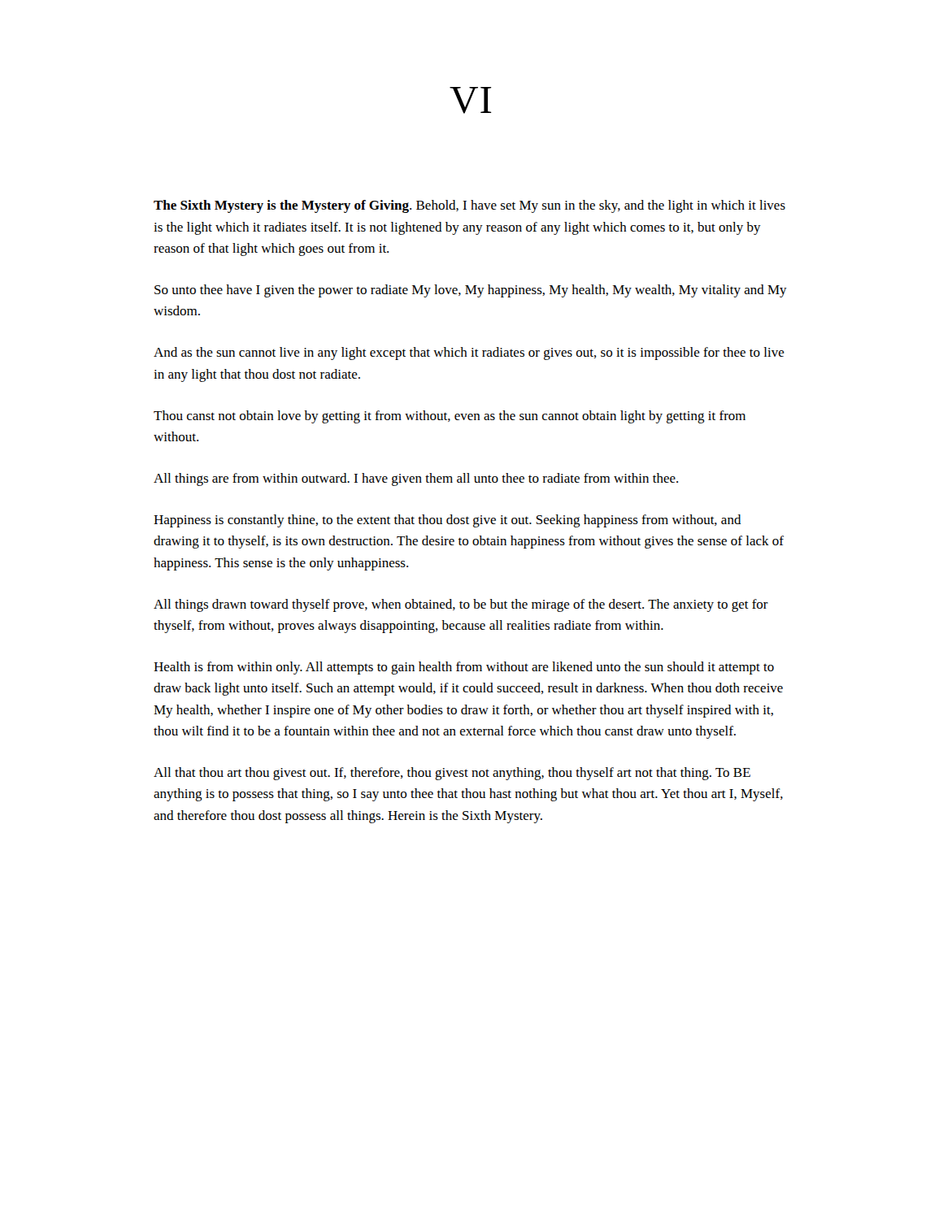VI
The Sixth Mystery is the Mystery of Giving. Behold, I have set My sun in the sky, and the light in which it lives is the light which it radiates itself. It is not lightened by any reason of any light which comes to it, but only by reason of that light which goes out from it.
So unto thee have I given the power to radiate My love, My happiness, My health, My wealth, My vitality and My wisdom.
And as the sun cannot live in any light except that which it radiates or gives out, so it is impossible for thee to live in any light that thou dost not radiate.
Thou canst not obtain love by getting it from without, even as the sun cannot obtain light by getting it from without.
All things are from within outward. I have given them all unto thee to radiate from within thee.
Happiness is constantly thine, to the extent that thou dost give it out. Seeking happiness from without, and drawing it to thyself, is its own destruction. The desire to obtain happiness from without gives the sense of lack of happiness. This sense is the only unhappiness.
All things drawn toward thyself prove, when obtained, to be but the mirage of the desert. The anxiety to get for thyself, from without, proves always disappointing, because all realities radiate from within.
Health is from within only. All attempts to gain health from without are likened unto the sun should it attempt to draw back light unto itself. Such an attempt would, if it could succeed, result in darkness. When thou doth receive My health, whether I inspire one of My other bodies to draw it forth, or whether thou art thyself inspired with it, thou wilt find it to be a fountain within thee and not an external force which thou canst draw unto thyself.
All that thou art thou givest out. If, therefore, thou givest not anything, thou thyself art not that thing. To BE anything is to possess that thing, so I say unto thee that thou hast nothing but what thou art. Yet thou art I, Myself, and therefore thou dost possess all things. Herein is the Sixth Mystery.